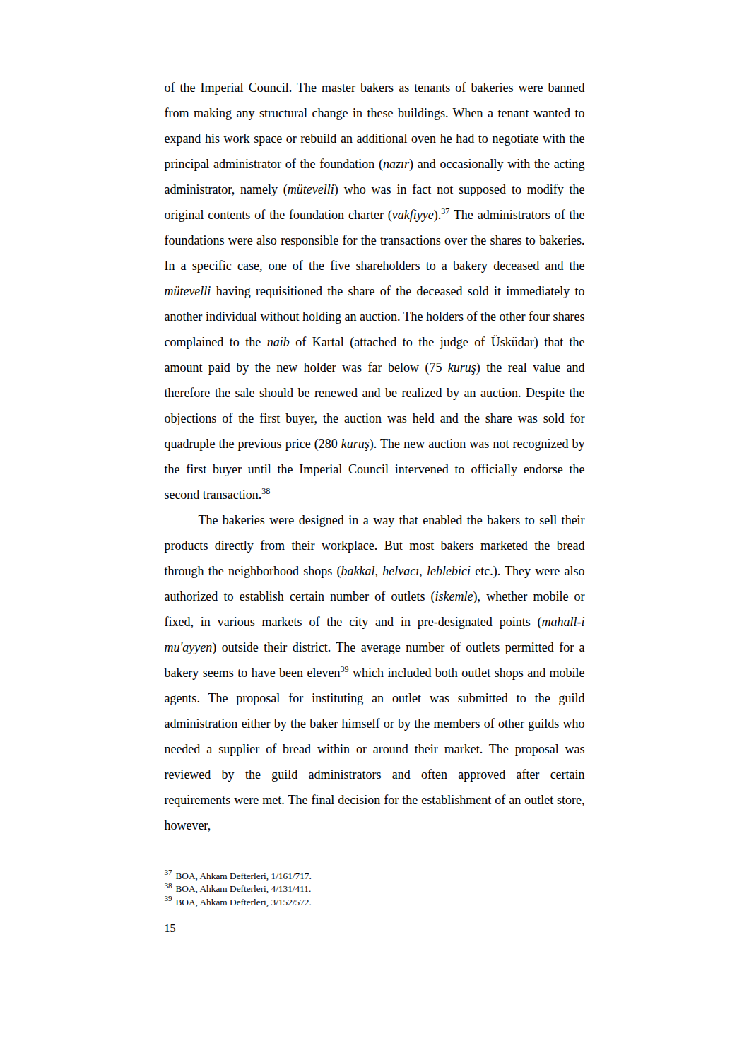of the Imperial Council. The master bakers as tenants of bakeries were banned from making any structural change in these buildings. When a tenant wanted to expand his work space or rebuild an additional oven he had to negotiate with the principal administrator of the foundation (nazır) and occasionally with the acting administrator, namely (mütevelli) who was in fact not supposed to modify the original contents of the foundation charter (vakfiyye).37 The administrators of the foundations were also responsible for the transactions over the shares to bakeries. In a specific case, one of the five shareholders to a bakery deceased and the mütevelli having requisitioned the share of the deceased sold it immediately to another individual without holding an auction. The holders of the other four shares complained to the naib of Kartal (attached to the judge of Üsküdar) that the amount paid by the new holder was far below (75 kuruş) the real value and therefore the sale should be renewed and be realized by an auction. Despite the objections of the first buyer, the auction was held and the share was sold for quadruple the previous price (280 kuruş). The new auction was not recognized by the first buyer until the Imperial Council intervened to officially endorse the second transaction.38
The bakeries were designed in a way that enabled the bakers to sell their products directly from their workplace. But most bakers marketed the bread through the neighborhood shops (bakkal, helvacı, leblebici etc.). They were also authorized to establish certain number of outlets (iskemle), whether mobile or fixed, in various markets of the city and in pre-designated points (mahall-i mu'ayyen) outside their district. The average number of outlets permitted for a bakery seems to have been eleven39 which included both outlet shops and mobile agents. The proposal for instituting an outlet was submitted to the guild administration either by the baker himself or by the members of other guilds who needed a supplier of bread within or around their market. The proposal was reviewed by the guild administrators and often approved after certain requirements were met. The final decision for the establishment of an outlet store, however,
37 BOA, Ahkam Defterleri, 1/161/717.
38 BOA, Ahkam Defterleri, 4/131/411.
39 BOA, Ahkam Defterleri, 3/152/572.
15